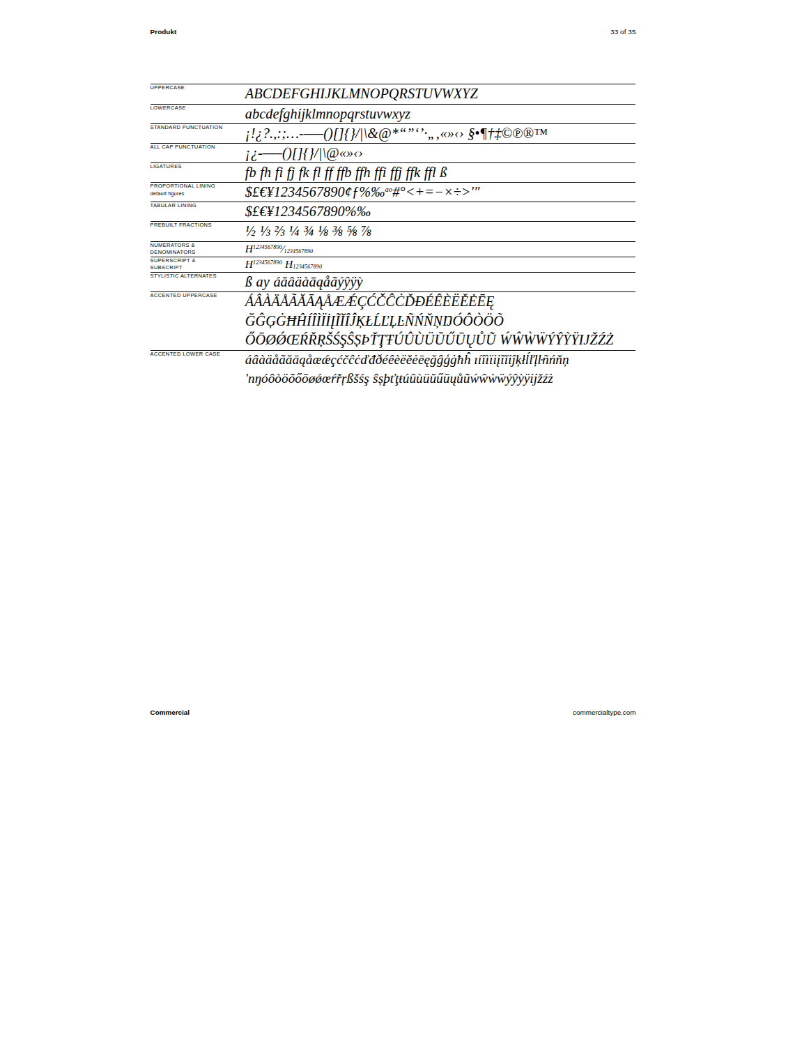Produkt
33 of 35
| Uppercase | ABCDEFGHIJKLMNOPQRSTUVWXYZ |
| Lowercase | abcdefghijklmnopqrstuvwxyz |
| Standard punctuation | ¡!¿?.,:;…-–—()[]{}//\&@*“”‘’·„‚«»‹› §•¶†‡©℗®™ |
| All cap punctuation | ¡¿-–—()[]{}//\@«»‹› |
| Ligatures | fb fh fi fj fk fl ff ffb ffh ffi ffj ffk ffl ß |
| Proportional lining default figures | $£€¥1234567890¢ƒ%‰ ao #°<+=−×÷>′″ |
| Tabular lining | $£€¥1234567890%‰ |
| Prebuilt fractions | ½ ⅓ ⅔ ¼ ¾ ⅛ ⅜ ⅝ ⅞ |
| Numerators & denominators | H 1234567890 ⁄ 1234567890 |
| Superscript & subscript | H 1234567890 H 1234567890 |
| Stylistic alternates | ß ay áăâäàāąåãýŷÿỳ |
| Accented uppercase | ÁÂÀÄÅÃĂĀĄÅÆǼÇĆČĈĊĎĐÉÊÈËĚĖĒĘ ĞĜĢĠĦĤÍÎÌÏİĮĨĬÎĴĶŁĹĽĻĿÑŃŇŅŊÓÔÒÖÕ ŐŌØǾŒŔŘŖŠŚŞŜȘÞŤŢŦÚÛÙÜŬŰŪŲŮŨ ẂŴẀẄÝŶỲŸIJŽŹŻ |
| Accented lower case | áâàäåãăāąåæǽçćčĉċďđðéêèëěėēęğĝģġħĥ ıíîìïiįĩĭiĵķłĺľļŀñńňņ 'nŋóôòöõőōøǿœŕřŗßšśş ŝșþťţŧúûùüŭűūųůũẃŵẁẅýŷỳÿijžźż |
Commercial
commercialtype.com